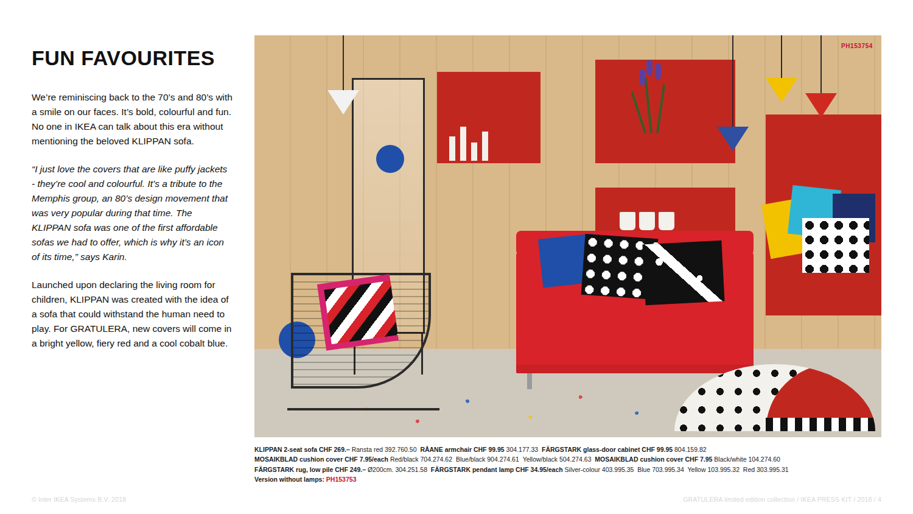FUN FAVOURITES
We’re reminiscing back to the 70’s and 80’s with a smile on our faces. It’s bold, colourful and fun. No one in IKEA can talk about this era without mentioning the beloved KLIPPAN sofa.
“I just love the covers that are like puffy jackets - they’re cool and colourful. It’s a tribute to the Memphis group, an 80’s design movement that was very popular during that time. The KLIPPAN sofa was one of the first affordable sofas we had to offer, which is why it’s an icon of its time,” says Karin.
Launched upon declaring the living room for children, KLIPPAN was created with the idea of a sofa that could withstand the human need to play. For GRATULERA, new covers will come in a bright yellow, fiery red and a cool cobalt blue.
PH153754
KLIPPAN 2-seat sofa CHF 269.– Ransta red 392.760.50 RÅANE armchair CHF 99.95 304.177.33 FÄRGSTARK glass-door cabinet CHF 99.95 804.159.82
MOSAIKBLAD cushion cover CHF 7.95/each Red/black 704.274.62 Blue/black 904.274.61 Yellow/black 504.274.63 MOSAIKBLAD cushion cover CHF 7.95 Black/white 104.274.60
FÄRGSTARK rug, low pile CHF 249.– Ø200cm. 304.251.58 FÄRGSTARK pendant lamp CHF 34.95/each Silver-colour 403.995.35 Blue 703.995.34 Yellow 103.995.32 Red 303.995.31
Version without lamps: PH153753
© Inter IKEA Systems B.V. 2018 GRATULERA limited edition collection / IKEA PRESS KIT / 2018 / 4